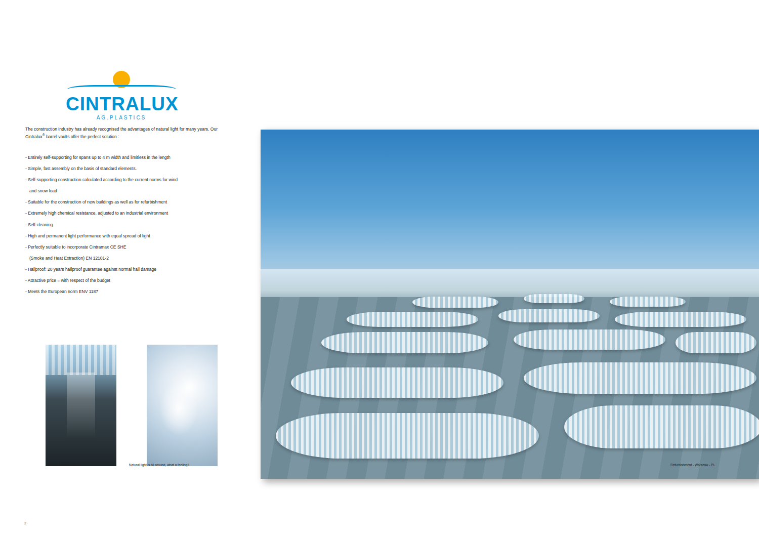CINTRALUX
AG.PLASTICS
The construction industry has already recognised the advantages of natural light for many years. Our Cintralux® barrel vaults offer the perfect solution :
- Entirely self-supporting for spans up to 4 m width and limitless in the length
- Simple, fast assembly on the basis of standard elements.
- Self-supporting construction calculated according to the current norms for wind
and snow load
- Suitable for the construction of new buildings as well as for refurbishment
- Extremely high chemical resistance, adjusted to an industrial environment
- Self-cleaning
- High and permanent light performance with equal spread of light
- Perfectly suitable to incorporate Cintramax CE SHE
(Smoke and Heat Extraction) EN 12101-2
- Hailproof: 20 years hailproof guarantee against normal hail damage
- Attractive price = with respect of the budget
- Meets the European norm ENV 1187
Shed - Amsterdam - NL
Natural light is all around, what a feeling !
2
Refurbishment - Warszaw - PL
3